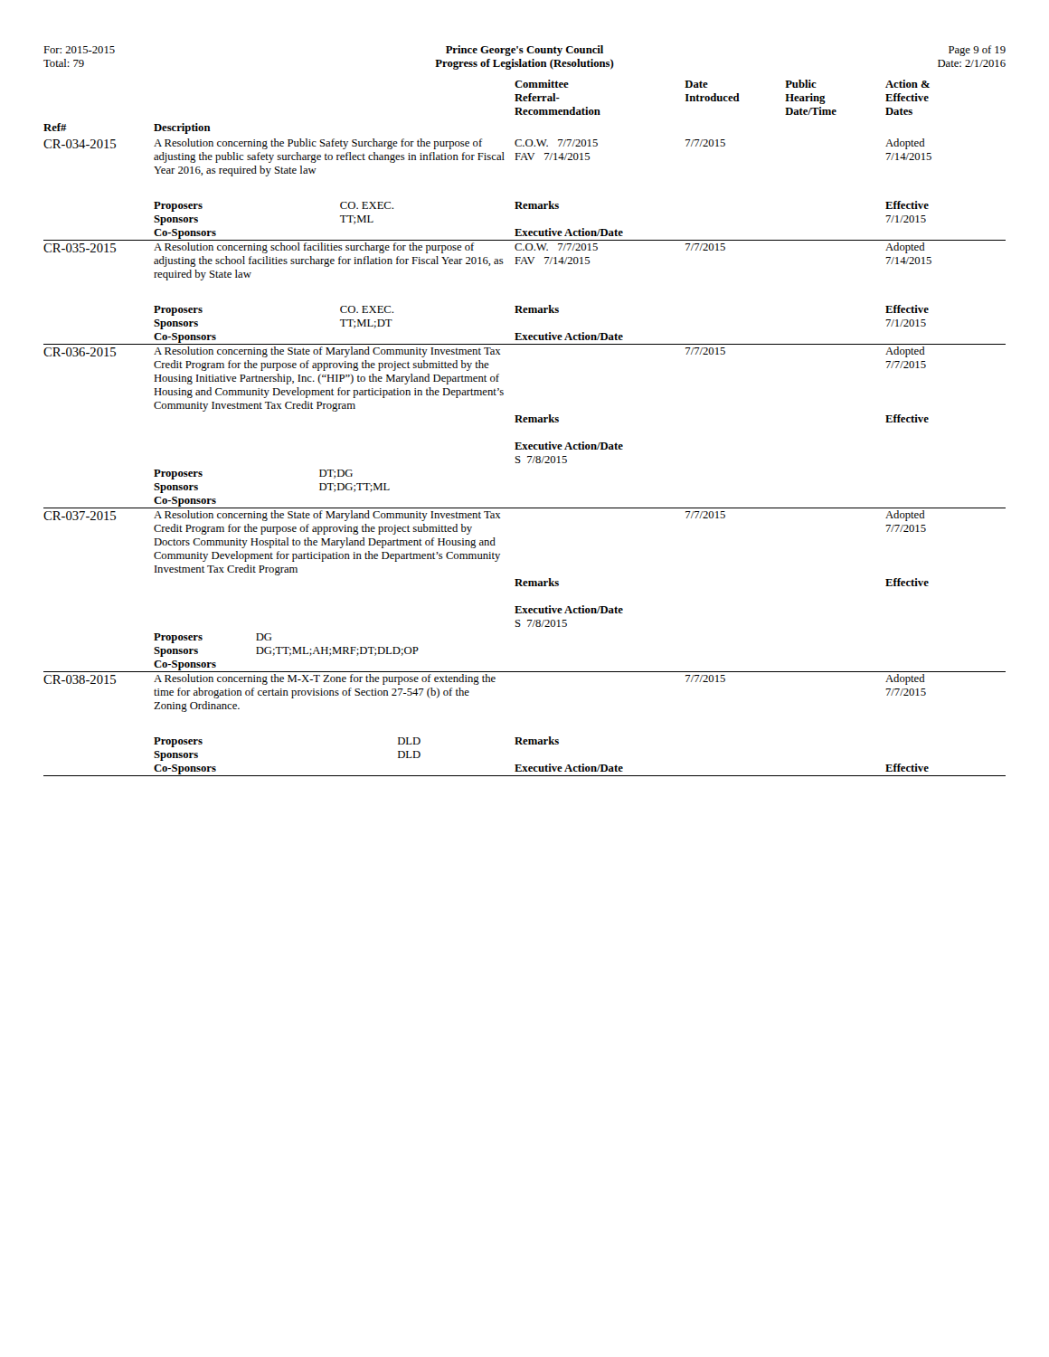| For: 2015-2015 Total: 79 | Prince George's County Council Progress of Legislation (Resolutions) | Page 9 of 19 Date: 2/1/2016 |
| | | Committee Referral- Recommendation | Date Introduced | Public Hearing Date/Time | Action & Effective Dates |
| Ref# | Description | | | | |
| CR-034-2015 | A Resolution concerning the Public Safety Surcharge for the purpose of adjusting the public safety surcharge to reflect changes in inflation for Fiscal Year 2016, as required by State law | C.O.W. 7/7/2015 FAV 7/14/2015 | 7/7/2015 | | Adopted 7/14/2015 |
| | / Proposers / CO. EXEC. / / Sponsors / TT;ML / / Co-Sponsors / / | Remarks Executive Action/Date | | | Effective 7/1/2015 |
| CR-035-2015 | A Resolution concerning school facilities surcharge for the purpose of adjusting the school facilities surcharge for inflation for Fiscal Year 2016, as required by State law | C.O.W. 7/7/2015 FAV 7/14/2015 | 7/7/2015 | | Adopted 7/14/2015 |
| | / Proposers / CO. EXEC. / / Sponsors / TT;ML;DT / / Co-Sponsors / / | Remarks Executive Action/Date | | | Effective 7/1/2015 |
| CR-036-2015 | A Resolution concerning the State of Maryland Community Investment Tax Credit Program for the purpose of approving the project submitted by the Housing Initiative Partnership, Inc. (“HIP”) to the Maryland Department of Housing and Community Development for participation in the Department’s Community Investment Tax Credit Program | | 7/7/2015 | | Adopted 7/7/2015 |
| | | Remarks Executive Action/Date S 7/8/2015 | | | Effective |
| | / Proposers / DT;DG / / Sponsors / DT;DG;TT;ML / / Co-Sponsors / / | | | | |
| CR-037-2015 | A Resolution concerning the State of Maryland Community Investment Tax Credit Program for the purpose of approving the project submitted by Doctors Community Hospital to the Maryland Department of Housing and Community Development for participation in the Department’s Community Investment Tax Credit Program | | 7/7/2015 | | Adopted 7/7/2015 |
| | | Remarks Executive Action/Date S 7/8/2015 | | | Effective |
| | / Proposers / DG / / Sponsors / DG;TT;ML;AH;MRF;DT;DLD;OP / / Co-Sponsors / / | | | | |
| CR-038-2015 | A Resolution concerning the M-X-T Zone for the purpose of extending the time for abrogation of certain provisions of Section 27-547 (b) of the Zoning Ordinance. | | 7/7/2015 | | Adopted 7/7/2015 |
| | / Proposers / DLD / / Sponsors / DLD / / Co-Sponsors / / | Remarks Executive Action/Date | | | Effective |